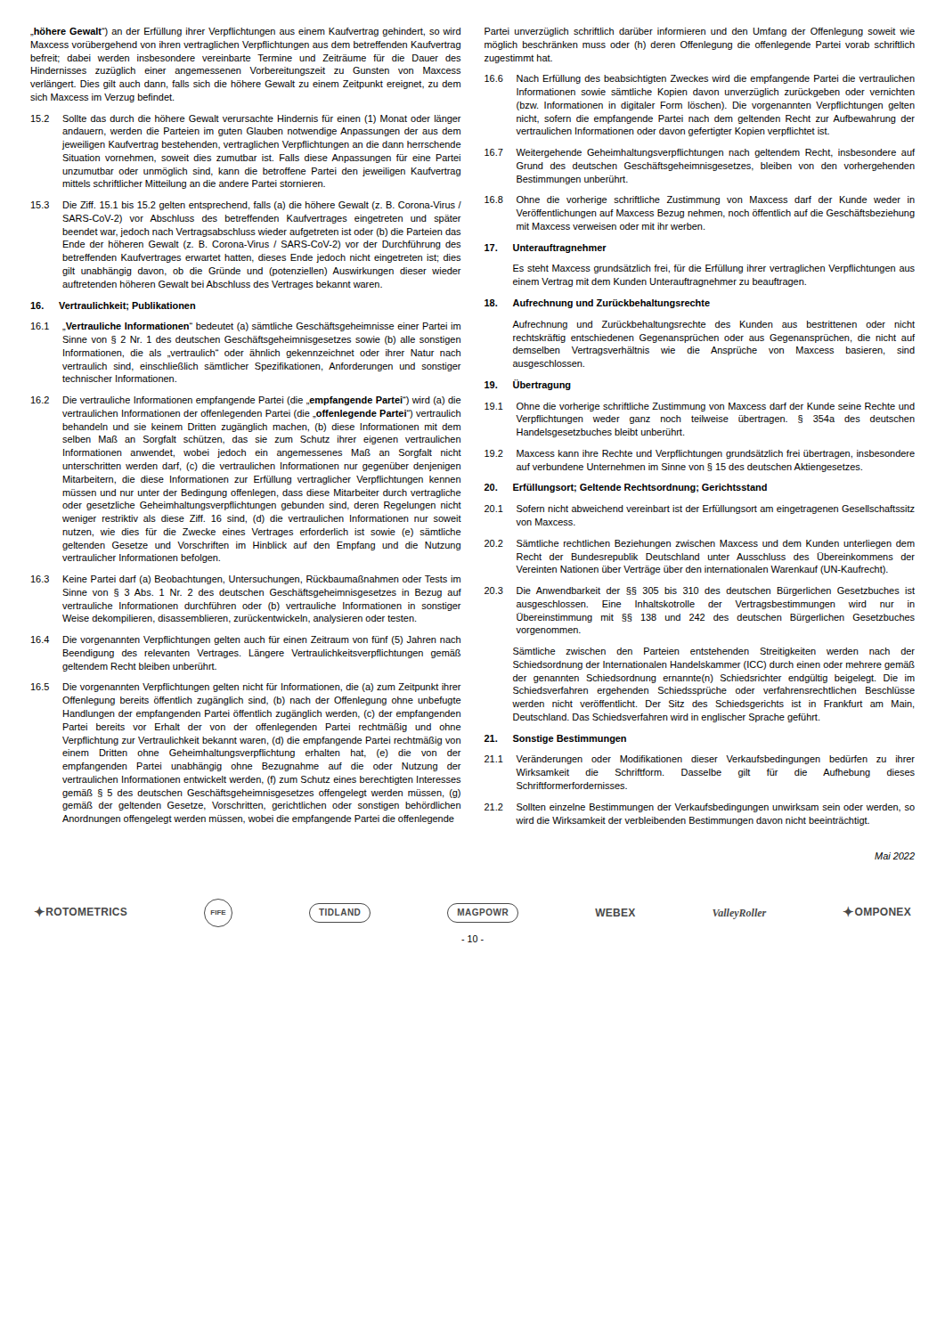„höhere Gewalt“) an der Erfüllung ihrer Verpflichtungen aus einem Kaufvertrag gehindert, so wird Maxcess vorübergehend von ihren vertraglichen Verpflichtungen aus dem betreffenden Kaufvertrag befreit; dabei werden insbesondere vereinbarte Termine und Zeiträume für die Dauer des Hindernisses zuzüglich einer angemessenen Vorbereitungszeit zu Gunsten von Maxcess verlängert. Dies gilt auch dann, falls sich die höhere Gewalt zu einem Zeitpunkt ereignet, zu dem sich Maxcess im Verzug befindet.
15.2
Sollte das durch die höhere Gewalt verursachte Hindernis für einen (1) Monat oder länger andauern, werden die Parteien im guten Glauben notwendige Anpassungen der aus dem jeweiligen Kaufvertrag bestehenden, vertraglichen Verpflichtungen an die dann herrschende Situation vornehmen, soweit dies zumutbar ist. Falls diese Anpassungen für eine Partei unzumutbar oder unmöglich sind, kann die betroffene Partei den jeweiligen Kaufvertrag mittels schriftlicher Mitteilung an die andere Partei stornieren.
15.3
Die Ziff. 15.1 bis 15.2 gelten entsprechend, falls (a) die höhere Gewalt (z. B. Corona-Virus / SARS-CoV-2) vor Abschluss des betreffenden Kaufvertrages eingetreten und später beendet war, jedoch nach Vertragsabschluss wieder aufgetreten ist oder (b) die Parteien das Ende der höheren Gewalt (z. B. Corona-Virus / SARS-CoV-2) vor der Durchführung des betreffenden Kaufvertrages erwartet hatten, dieses Ende jedoch nicht eingetreten ist; dies gilt unabhängig davon, ob die Gründe und (potenziellen) Auswirkungen dieser wieder auftretenden höheren Gewalt bei Abschluss des Vertrages bekannt waren.
16.
Vertraulichkeit; Publikationen
16.1
„Vertrauliche Informationen“ bedeutet (a) sämtliche Geschäftsgeheimnisse einer Partei im Sinne von § 2 Nr. 1 des deutschen Geschäftsgeheimnisgesetzes sowie (b) alle sonstigen Informationen, die als „vertraulich“ oder ähnlich gekennzeichnet oder ihrer Natur nach vertraulich sind, einschließlich sämtlicher Spezifikationen, Anforderungen und sonstiger technischer Informationen.
16.2
Die vertrauliche Informationen empfangende Partei (die „empfangende Partei“) wird (a) die vertraulichen Informationen der offenlegenden Partei (die „offenlegende Partei“) vertraulich behandeln und sie keinem Dritten zugänglich machen, (b) diese Informationen mit dem selben Maß an Sorgfalt schützen, das sie zum Schutz ihrer eigenen vertraulichen Informationen anwendet, wobei jedoch ein angemessenes Maß an Sorgfalt nicht unterschritten werden darf, (c) die vertraulichen Informationen nur gegenüber denjenigen Mitarbeitern, die diese Informationen zur Erfüllung vertraglicher Verpflichtungen kennen müssen und nur unter der Bedingung offenlegen, dass diese Mitarbeiter durch vertragliche oder gesetzliche Geheimhaltungsverpflichtungen gebunden sind, deren Regelungen nicht weniger restriktiv als diese Ziff. 16 sind, (d) die vertraulichen Informationen nur soweit nutzen, wie dies für die Zwecke eines Vertrages erforderlich ist sowie (e) sämtliche geltenden Gesetze und Vorschriften im Hinblick auf den Empfang und die Nutzung vertraulicher Informationen befolgen.
16.3
Keine Partei darf (a) Beobachtungen, Untersuchungen, Rückbaumaßnahmen oder Tests im Sinne von § 3 Abs. 1 Nr. 2 des deutschen Geschäftsgeheimnisgesetzes in Bezug auf vertrauliche Informationen durchführen oder (b) vertrauliche Informationen in sonstiger Weise dekompilieren, disassemblieren, zurückentwickeln, analysieren oder testen.
16.4
Die vorgenannten Verpflichtungen gelten auch für einen Zeitraum von fünf (5) Jahren nach Beendigung des relevanten Vertrages. Längere Vertraulichkeitsverpflichtungen gemäß geltendem Recht bleiben unberührt.
16.5
Die vorgenannten Verpflichtungen gelten nicht für Informationen, die (a) zum Zeitpunkt ihrer Offenlegung bereits öffentlich zugänglich sind, (b) nach der Offenlegung ohne unbefugte Handlungen der empfangenden Partei öffentlich zugänglich werden, (c) der empfangenden Partei bereits vor Erhalt der von der offenlegenden Partei rechtmäßig und ohne Verpflichtung zur Vertraulichkeit bekannt waren, (d) die empfangende Partei rechtmäßig von einem Dritten ohne Geheimhaltungsverpflichtung erhalten hat, (e) die von der empfangenden Partei unabhängig ohne Bezugnahme auf die oder Nutzung der vertraulichen Informationen entwickelt werden, (f) zum Schutz eines berechtigten Interesses gemäß § 5 des deutschen Geschäftsgeheimnisgesetzes offengelegt werden müssen, (g) gemäß der geltenden Gesetze, Vorschritten, gerichtlichen oder sonstigen behördlichen Anordnungen offengelegt werden müssen, wobei die empfangende Partei die offenlegende
Partei unverzüglich schriftlich darüber informieren und den Umfang der Offenlegung soweit wie möglich beschränken muss oder (h) deren Offenlegung die offenlegende Partei vorab schriftlich zugestimmt hat.
16.6
Nach Erfüllung des beabsichtigten Zweckes wird die empfangende Partei die vertraulichen Informationen sowie sämtliche Kopien davon unverzüglich zurückgeben oder vernichten (bzw. Informationen in digitaler Form löschen). Die vorgenannten Verpflichtungen gelten nicht, sofern die empfangende Partei nach dem geltenden Recht zur Aufbewahrung der vertraulichen Informationen oder davon gefertigter Kopien verpflichtet ist.
16.7
Weitergehende Geheimhaltungsverpflichtungen nach geltendem Recht, insbesondere auf Grund des deutschen Geschäftsgeheimnisgesetzes, bleiben von den vorhergehenden Bestimmungen unberührt.
16.8
Ohne die vorherige schriftliche Zustimmung von Maxcess darf der Kunde weder in Veröffentlichungen auf Maxcess Bezug nehmen, noch öffentlich auf die Geschäftsbeziehung mit Maxcess verweisen oder mit ihr werben.
17.
Unterauftragnehmer
Es steht Maxcess grundsätzlich frei, für die Erfüllung ihrer vertraglichen Verpflichtungen aus einem Vertrag mit dem Kunden Unterauftragnehmer zu beauftragen.
18.
Aufrechnung und Zurückbehaltungsrechte
Aufrechnung und Zurückbehaltungsrechte des Kunden aus bestrittenen oder nicht rechtskräftig entschiedenen Gegenansprüchen oder aus Gegenansprüchen, die nicht auf demselben Vertragsverhältnis wie die Ansprüche von Maxcess basieren, sind ausgeschlossen.
19.
Übertragung
19.1
Ohne die vorherige schriftliche Zustimmung von Maxcess darf der Kunde seine Rechte und Verpflichtungen weder ganz noch teilweise übertragen. § 354a des deutschen Handelsgesetzbuches bleibt unberührt.
19.2
Maxcess kann ihre Rechte und Verpflichtungen grundsätzlich frei übertragen, insbesondere auf verbundene Unternehmen im Sinne von § 15 des deutschen Aktiengesetzes.
20.
Erfüllungsort; Geltende Rechtsordnung; Gerichtsstand
20.1
Sofern nicht abweichend vereinbart ist der Erfüllungsort am eingetragenen Gesellschaftssitz von Maxcess.
20.2
Sämtliche rechtlichen Beziehungen zwischen Maxcess und dem Kunden unterliegen dem Recht der Bundesrepublik Deutschland unter Ausschluss des Übereinkommens der Vereinten Nationen über Verträge über den internationalen Warenkauf (UN-Kaufrecht).
20.3
Die Anwendbarkeit der §§ 305 bis 310 des deutschen Bürgerlichen Gesetzbuches ist ausgeschlossen. Eine Inhaltskotrolle der Vertragsbestimmungen wird nur in Übereinstimmung mit §§ 138 und 242 des deutschen Bürgerlichen Gesetzbuches vorgenommen.
Sämtliche zwischen den Parteien entstehenden Streitigkeiten werden nach der Schiedsordnung der Internationalen Handelskammer (ICC) durch einen oder mehrere gemäß der genannten Schiedsordnung ernannte(n) Schiedsrichter endgültig beigelegt. Die im Schiedsverfahren ergehenden Schiedssprüche oder verfahrensrechtlichen Beschlüsse werden nicht veröffentlicht. Der Sitz des Schiedsgerichts ist in Frankfurt am Main, Deutschland. Das Schiedsverfahren wird in englischer Sprache geführt.
21.
Sonstige Bestimmungen
21.1
Veränderungen oder Modifikationen dieser Verkaufsbedingungen bedürfen zu ihrer Wirksamkeit die Schriftform. Dasselbe gilt für die Aufhebung dieses Schriftformerfordernisses.
21.2
Sollten einzelne Bestimmungen der Verkaufsbedingungen unwirksam sein oder werden, so wird die Wirksamkeit der verbleibenden Bestimmungen davon nicht beeinträchtigt.
Mai 2022
✦ROTOMETRICS
FIFE
TIDLAND
MAGPOWR
WEBEX
ValleyRoller
✦OMPONEX
- 10 -